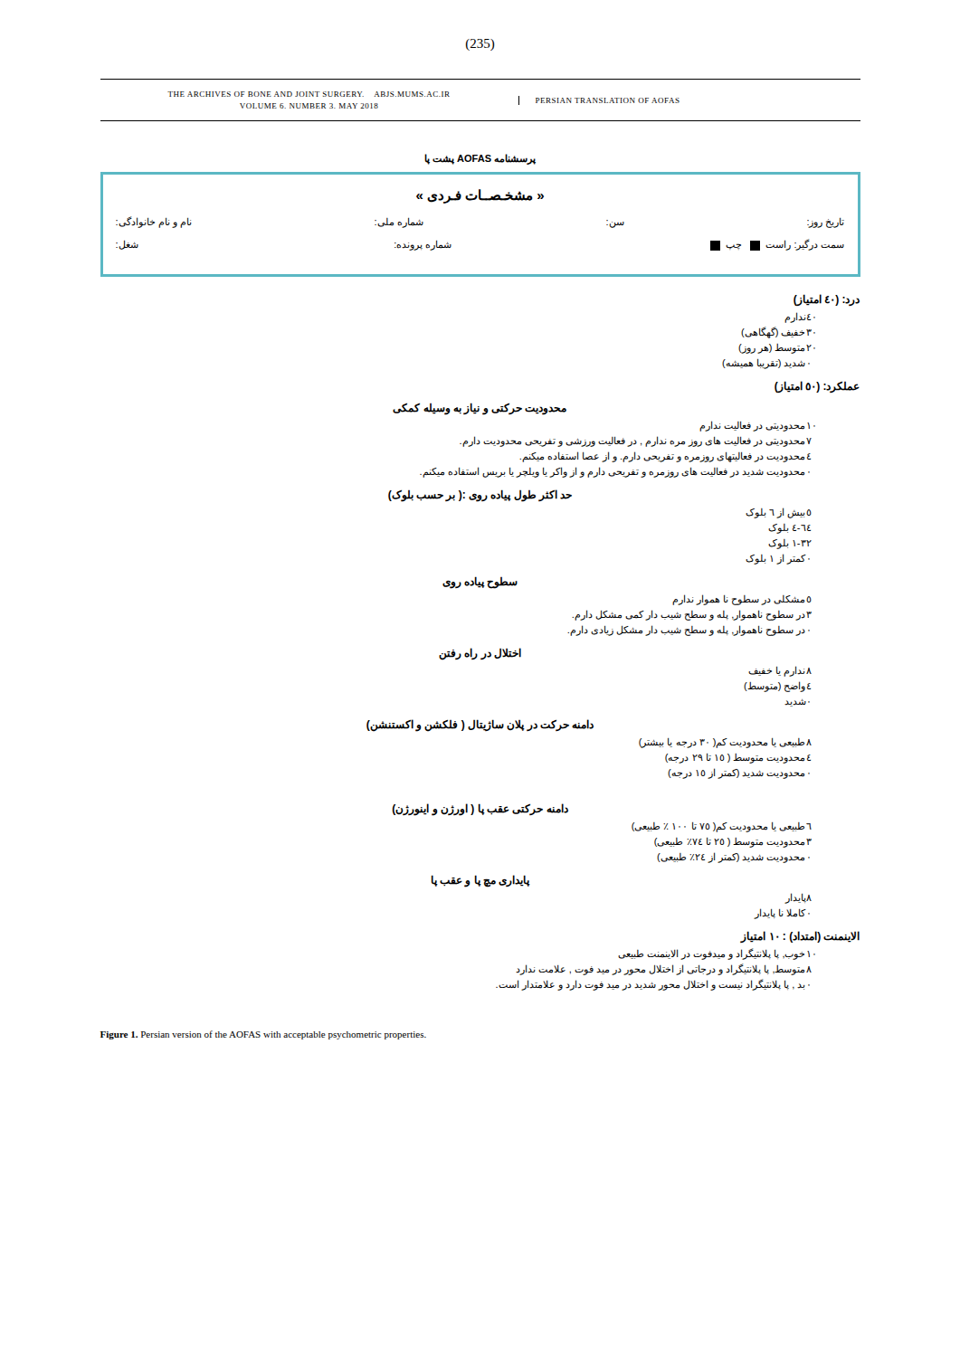(235)
THE ARCHIVES OF BONE AND JOINT SURGERY. ABJS.MUMS.AC.IR
VOLUME 6. NUMBER 3. MAY 2018
PERSIAN TRANSLATION OF AOFAS
پرسشنامه AOFAS پشت پا
« مشخـصــات فـردی »
تاریخ روز:
سن:
شماره ملی:
نام و نام خانوادگی:
سمت درگیر: راست چپ
شماره پرونده:
شغل:
درد: (٤٠ امتیاز)
| ٤٠ | ندارم |
| ٣٠ | خفیف (گهگاهی) |
| ٢٠ | متوسط (هر روز) |
| ٠ | شدید (تقریبا همیشه) |
عملکرد: (٥٠ امتیاز)
محدودیت حرکتی و نیاز به وسیله کمکی
| ١٠ | محدودیتی در فعالیت ندارم |
| ٧ | محدودیتی در فعالیت های روز مره ندارم , در فعالیت ورزشی و تفریحی محدودیت دارم. |
| ٤ | محدودیت در فعالیتهای روزمره و تفریحی دارم. و از عصا استفاده میکنم. |
| ٠ | محدودیت شدید در فعالیت های روزمره و تفریحی دارم و از واکر یا ویلچر یا بریس استفاده میکنم. |
حد اکثر طول پیاده روی :( بر حسب بلوک)
| ٥ | بیش از ٦ بلوک |
| ٤ | ٦-٤ بلوک |
| ٢ | ٣-١ بلوک |
| ٠ | کمتر از ١ بلوک |
سطوح پیاده روی
| ٥ | مشکلی در سطوح نا هموار ندارم |
| ٣ | در سطوح ناهموار, پله و سطح شیب دار کمی مشکل دارم. |
| ٠ | در سطوح ناهموار, پله و سطح شیب دار مشکل زیادی دارم. |
اختلال در راه رفتن
| ٨ | ندارم یا خفیف |
| ٤ | واضح (متوسط) |
| ٠ | شدید |
دامنه حرکت در پلان ساژیتال ( فلکشن و اکستنشن)
| ٨ | طبیعی یا محدودیت کم( ٣٠ درجه یا بیشتر) |
| ٤ | محدودیت متوسط ( ١٥ تا ٢٩ درجه) |
| ٠ | محدودیت شدید (کمتر از ١٥ درجه) |
دامنه حرکتی عقب پا ( اورژن و اینورژن)
| ٦ | طبیعی یا محدودیت کم( ٧٥ تا ١٠٠ ٪ طبیعی) |
| ٣ | محدودیت متوسط ( ٢٥ تا ٧٤٪ طبیعی) |
| ٠ | محدودیت شدید (کمتر از ٢٤٪ طبیعی) |
پایداری مچ پا و عقب پا
| ٨ | پایدار |
| ٠ | کاملا نا پایدار |
الاینمنت (امتداد) : ١٠ امتیاز
| ١٠ | خوب, پا پلانتیگراد و میدفوت در الاینمنت طبیعی |
| ٨ | متوسط, پا پلانتیگراد و درجاتی از اختلال محور در مید فوت , علامت ندارد |
| ٠ | بد , پا پلانتیگراد نیست و اختلال محور شدید در مید فوت دارد و علامتدار است. |
Figure 1. Persian version of the AOFAS with acceptable psychometric properties.